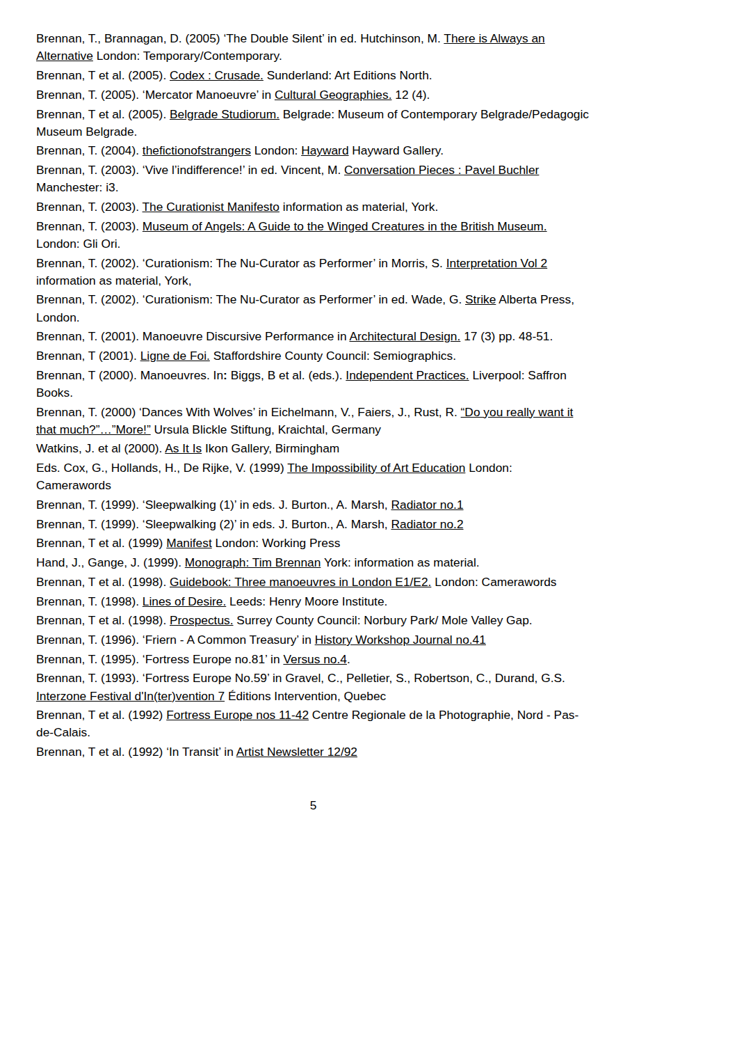Brennan, T., Brannagan, D. (2005) ‘The Double Silent’ in ed. Hutchinson, M. There is Always an Alternative London: Temporary/Contemporary.
Brennan, T et al. (2005). Codex : Crusade. Sunderland: Art Editions North.
Brennan, T. (2005). ‘Mercator Manoeuvre’ in Cultural Geographies. 12 (4).
Brennan, T et al. (2005). Belgrade Studiorum. Belgrade: Museum of Contemporary Belgrade/Pedagogic Museum Belgrade.
Brennan, T. (2004). thefictionofstrangers London: Hayward Hayward Gallery.
Brennan, T. (2003). ‘Vive l’indifference!’ in ed. Vincent, M. Conversation Pieces : Pavel Buchler Manchester: i3.
Brennan, T. (2003). The Curationist Manifesto information as material, York.
Brennan, T. (2003). Museum of Angels: A Guide to the Winged Creatures in the British Museum. London: Gli Ori.
Brennan, T. (2002). ‘Curationism: The Nu-Curator as Performer’ in Morris, S. Interpretation Vol 2 information as material, York,
Brennan, T. (2002). ‘Curationism: The Nu-Curator as Performer’ in ed. Wade, G. Strike Alberta Press, London.
Brennan, T. (2001). Manoeuvre Discursive Performance in Architectural Design. 17 (3) pp. 48-51.
Brennan, T (2001). Ligne de Foi. Staffordshire County Council: Semiographics.
Brennan, T (2000). Manoeuvres. In: Biggs, B et al. (eds.). Independent Practices. Liverpool: Saffron Books.
Brennan, T. (2000) ‘Dances With Wolves’ in Eichelmann, V., Faiers, J., Rust, R. “Do you really want it that much?”…”More!” Ursula Blickle Stiftung, Kraichtal, Germany
Watkins, J. et al (2000). As It Is Ikon Gallery, Birmingham
Eds. Cox, G., Hollands, H., De Rijke, V. (1999) The Impossibility of Art Education London: Camerawords
Brennan, T. (1999). ‘Sleepwalking (1)’ in eds. J. Burton., A. Marsh, Radiator no.1
Brennan, T. (1999). ‘Sleepwalking (2)’ in eds. J. Burton., A. Marsh, Radiator no.2
Brennan, T et al. (1999) Manifest London: Working Press
Hand, J., Gange, J. (1999). Monograph: Tim Brennan York: information as material.
Brennan, T et al. (1998). Guidebook: Three manoeuvres in London E1/E2. London: Camerawords
Brennan, T. (1998). Lines of Desire. Leeds: Henry Moore Institute.
Brennan, T et al. (1998). Prospectus. Surrey County Council: Norbury Park/ Mole Valley Gap.
Brennan, T. (1996). ‘Friern - A Common Treasury’ in History Workshop Journal no.41
Brennan, T. (1995). ‘Fortress Europe no.81’ in Versus no.4.
Brennan, T. (1993). ‘Fortress Europe No.59’ in Gravel, C., Pelletier, S., Robertson, C., Durand, G.S. Interzone Festival d'In(ter)vention 7 Éditions Intervention, Quebec
Brennan, T et al. (1992) Fortress Europe nos 11-42 Centre Regionale de la Photographie, Nord - Pas-de-Calais.
Brennan, T et al. (1992) ‘In Transit’ in Artist Newsletter 12/92
5